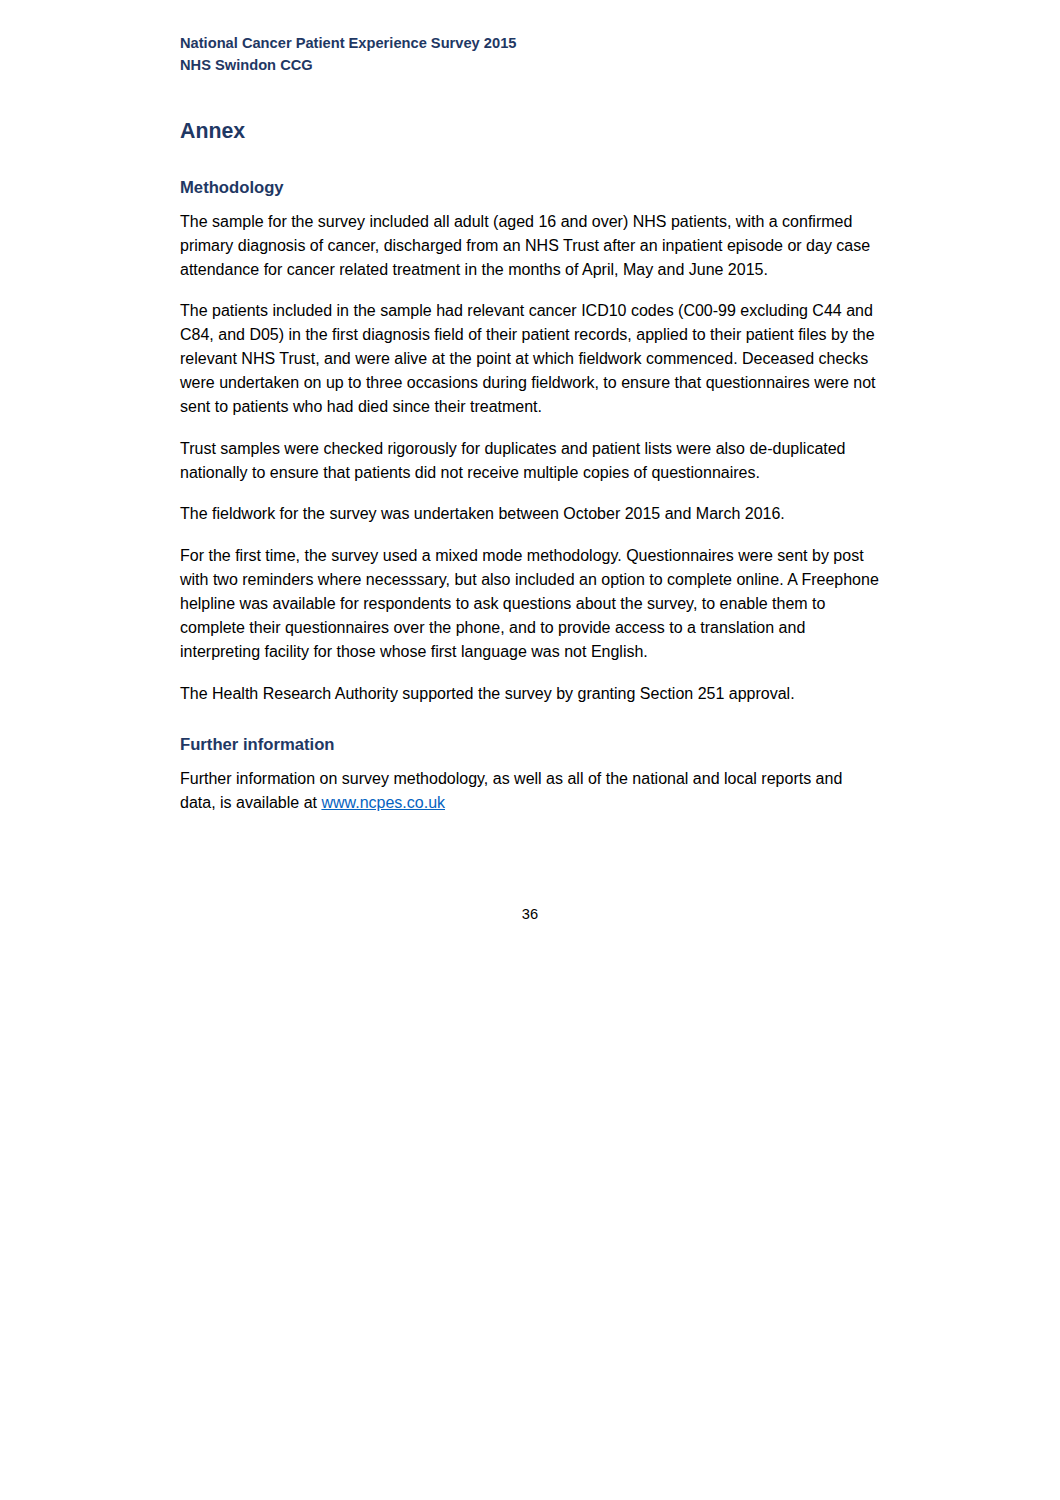National Cancer Patient Experience Survey 2015
NHS Swindon CCG
Annex
Methodology
The sample for the survey included all adult (aged 16 and over) NHS patients, with a confirmed primary diagnosis of cancer, discharged from an NHS Trust after an inpatient episode or day case attendance for cancer related treatment in the months of April, May and June 2015.
The patients included in the sample had relevant cancer ICD10 codes (C00-99 excluding C44 and C84, and D05) in the first diagnosis field of their patient records, applied to their patient files by the relevant NHS Trust, and were alive at the point at which fieldwork commenced. Deceased checks were undertaken on up to three occasions during fieldwork, to ensure that questionnaires were not sent to patients who had died since their treatment.
Trust samples were checked rigorously for duplicates and patient lists were also de-duplicated nationally to ensure that patients did not receive multiple copies of questionnaires.
The fieldwork for the survey was undertaken between October 2015 and March 2016.
For the first time, the survey used a mixed mode methodology. Questionnaires were sent by post with two reminders where necesssary, but also included an option to complete online. A Freephone helpline was available for respondents to ask questions about the survey, to enable them to complete their questionnaires over the phone, and to provide access to a translation and interpreting facility for those whose first language was not English.
The Health Research Authority supported the survey by granting Section 251 approval.
Further information
Further information on survey methodology, as well as all of the national and local reports and data, is available at www.ncpes.co.uk
36